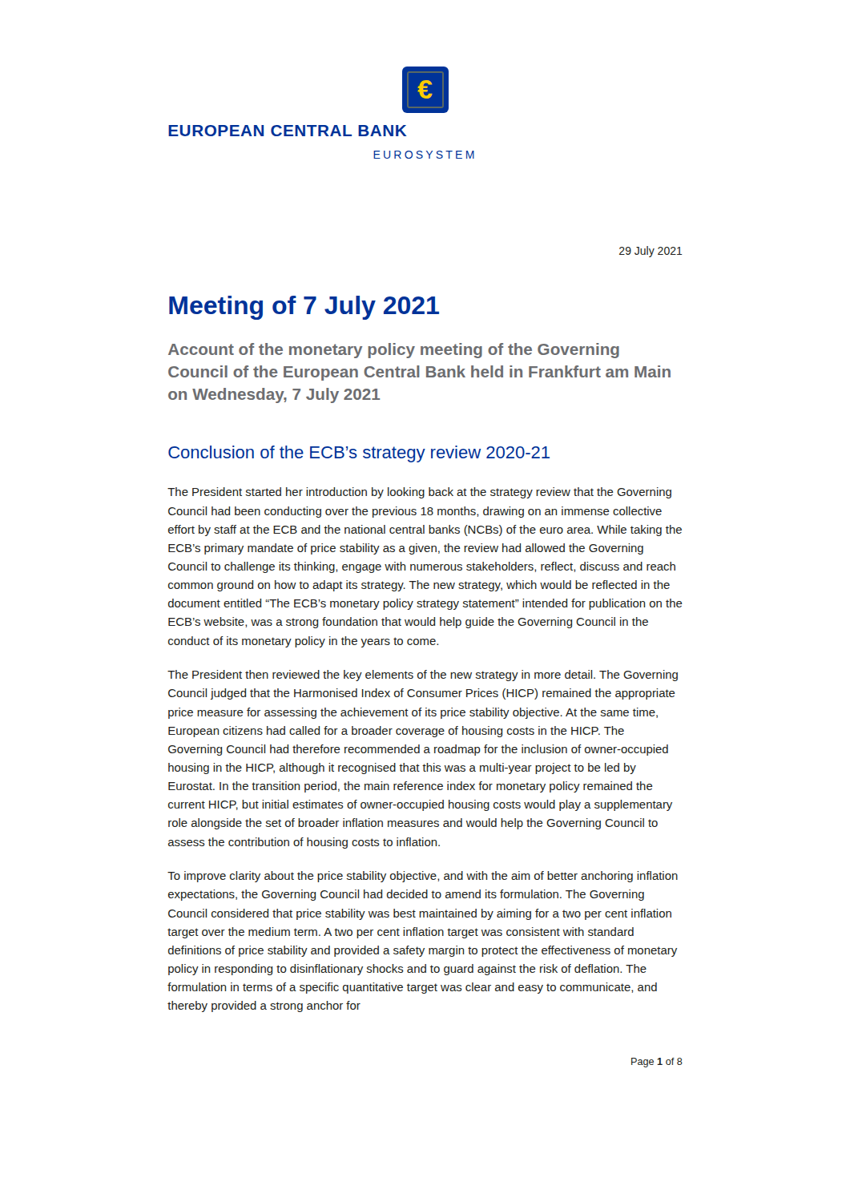EUROPEAN CENTRAL BANK
EUROSYSTEM
29 July 2021
Meeting of 7 July 2021
Account of the monetary policy meeting of the Governing Council of the European Central Bank held in Frankfurt am Main on Wednesday, 7 July 2021
Conclusion of the ECB’s strategy review 2020-21
The President started her introduction by looking back at the strategy review that the Governing Council had been conducting over the previous 18 months, drawing on an immense collective effort by staff at the ECB and the national central banks (NCBs) of the euro area. While taking the ECB’s primary mandate of price stability as a given, the review had allowed the Governing Council to challenge its thinking, engage with numerous stakeholders, reflect, discuss and reach common ground on how to adapt its strategy. The new strategy, which would be reflected in the document entitled “The ECB’s monetary policy strategy statement” intended for publication on the ECB’s website, was a strong foundation that would help guide the Governing Council in the conduct of its monetary policy in the years to come.
The President then reviewed the key elements of the new strategy in more detail. The Governing Council judged that the Harmonised Index of Consumer Prices (HICP) remained the appropriate price measure for assessing the achievement of its price stability objective. At the same time, European citizens had called for a broader coverage of housing costs in the HICP. The Governing Council had therefore recommended a roadmap for the inclusion of owner-occupied housing in the HICP, although it recognised that this was a multi-year project to be led by Eurostat. In the transition period, the main reference index for monetary policy remained the current HICP, but initial estimates of owner-occupied housing costs would play a supplementary role alongside the set of broader inflation measures and would help the Governing Council to assess the contribution of housing costs to inflation.
To improve clarity about the price stability objective, and with the aim of better anchoring inflation expectations, the Governing Council had decided to amend its formulation. The Governing Council considered that price stability was best maintained by aiming for a two per cent inflation target over the medium term. A two per cent inflation target was consistent with standard definitions of price stability and provided a safety margin to protect the effectiveness of monetary policy in responding to disinflationary shocks and to guard against the risk of deflation. The formulation in terms of a specific quantitative target was clear and easy to communicate, and thereby provided a strong anchor for
Page 1 of 8